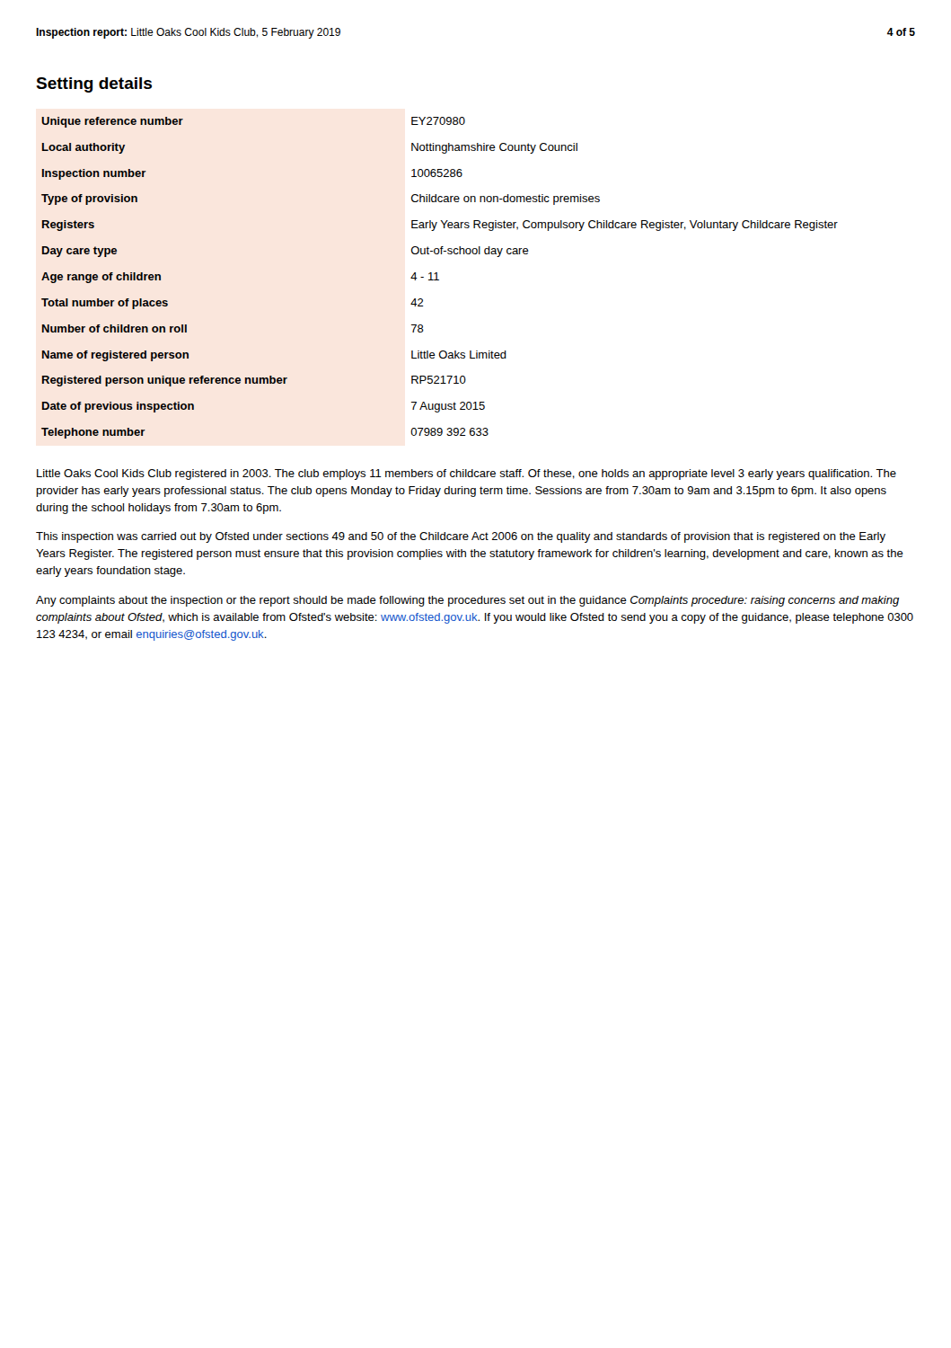Inspection report: Little Oaks Cool Kids Club, 5 February 2019
4 of 5
Setting details
| Unique reference number | EY270980 |
| Local authority | Nottinghamshire County Council |
| Inspection number | 10065286 |
| Type of provision | Childcare on non-domestic premises |
| Registers | Early Years Register, Compulsory Childcare Register, Voluntary Childcare Register |
| Day care type | Out-of-school day care |
| Age range of children | 4 - 11 |
| Total number of places | 42 |
| Number of children on roll | 78 |
| Name of registered person | Little Oaks Limited |
| Registered person unique reference number | RP521710 |
| Date of previous inspection | 7 August 2015 |
| Telephone number | 07989 392 633 |
Little Oaks Cool Kids Club registered in 2003. The club employs 11 members of childcare staff. Of these, one holds an appropriate level 3 early years qualification. The provider has early years professional status. The club opens Monday to Friday during term time. Sessions are from 7.30am to 9am and 3.15pm to 6pm. It also opens during the school holidays from 7.30am to 6pm.
This inspection was carried out by Ofsted under sections 49 and 50 of the Childcare Act 2006 on the quality and standards of provision that is registered on the Early Years Register. The registered person must ensure that this provision complies with the statutory framework for children's learning, development and care, known as the early years foundation stage.
Any complaints about the inspection or the report should be made following the procedures set out in the guidance Complaints procedure: raising concerns and making complaints about Ofsted, which is available from Ofsted's website: www.ofsted.gov.uk. If you would like Ofsted to send you a copy of the guidance, please telephone 0300 123 4234, or email enquiries@ofsted.gov.uk.